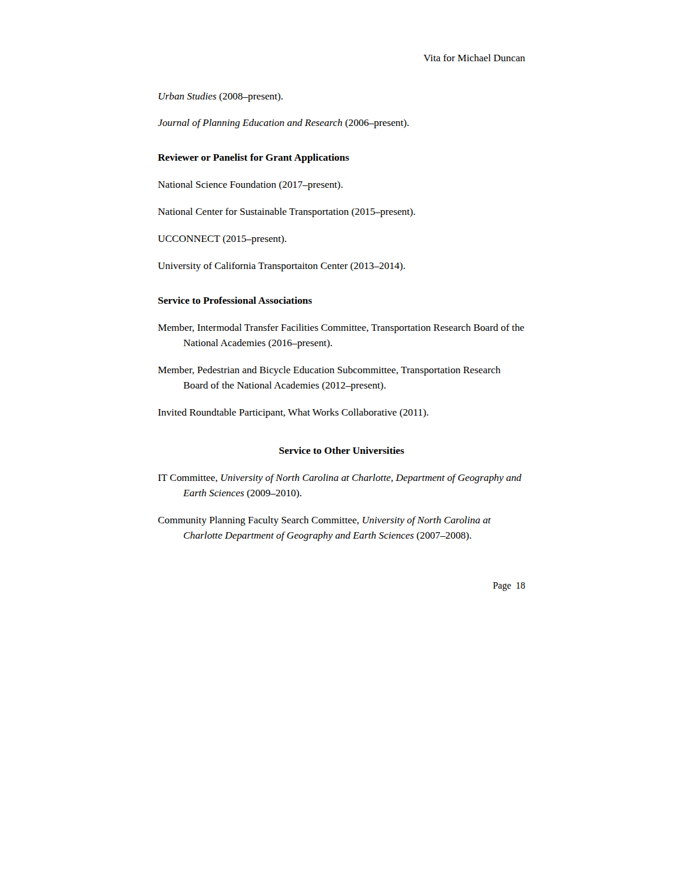Vita for Michael Duncan
Urban Studies (2008–present).
Journal of Planning Education and Research (2006–present).
Reviewer or Panelist for Grant Applications
National Science Foundation (2017–present).
National Center for Sustainable Transportation (2015–present).
UCCONNECT (2015–present).
University of California Transportaiton Center (2013–2014).
Service to Professional Associations
Member, Intermodal Transfer Facilities Committee, Transportation Research Board of the National Academies (2016–present).
Member, Pedestrian and Bicycle Education Subcommittee, Transportation Research Board of the National Academies (2012–present).
Invited Roundtable Participant, What Works Collaborative (2011).
Service to Other Universities
IT Committee, University of North Carolina at Charlotte, Department of Geography and Earth Sciences (2009–2010).
Community Planning Faculty Search Committee, University of North Carolina at Charlotte Department of Geography and Earth Sciences (2007–2008).
Page 18